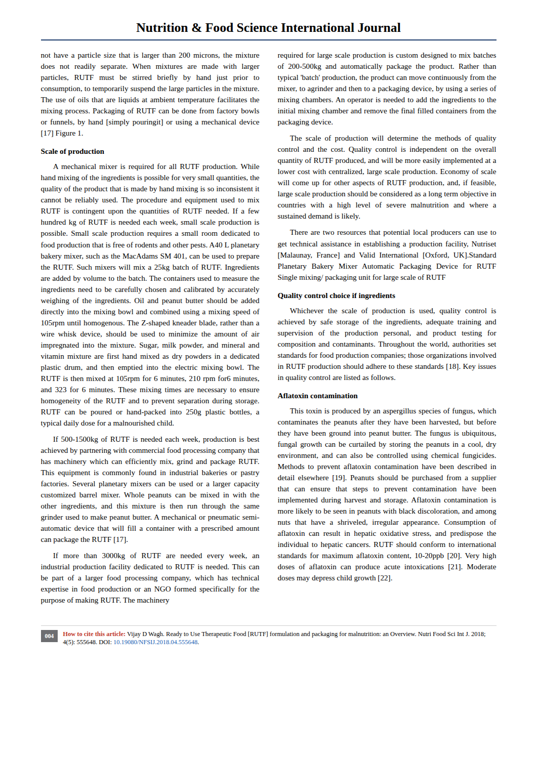Nutrition & Food Science International Journal
not have a particle size that is larger than 200 microns, the mixture does not readily separate. When mixtures are made with larger particles, RUTF must be stirred briefly by hand just prior to consumption, to temporarily suspend the large particles in the mixture. The use of oils that are liquids at ambient temperature facilitates the mixing process. Packaging of RUTF can be done from factory bowls or funnels, by hand [simply pouringit] or using a mechanical device [17] Figure 1.
Scale of production
A mechanical mixer is required for all RUTF production. While hand mixing of the ingredients is possible for very small quantities, the quality of the product that is made by hand mixing is so inconsistent it cannot be reliably used. The procedure and equipment used to mix RUTF is contingent upon the quantities of RUTF needed. If a few hundred kg of RUTF is needed each week, small scale production is possible. Small scale production requires a small room dedicated to food production that is free of rodents and other pests. A40 L planetary bakery mixer, such as the MacAdams SM 401, can be used to prepare the RUTF. Such mixers will mix a 25kg batch of RUTF. Ingredients are added by volume to the batch. The containers used to measure the ingredients need to be carefully chosen and calibrated by accurately weighing of the ingredients. Oil and peanut butter should be added directly into the mixing bowl and combined using a mixing speed of 105rpm until homogenous. The Z-shaped kneader blade, rather than a wire whisk device, should be used to minimize the amount of air impregnated into the mixture. Sugar, milk powder, and mineral and vitamin mixture are first hand mixed as dry powders in a dedicated plastic drum, and then emptied into the electric mixing bowl. The RUTF is then mixed at 105rpm for 6 minutes, 210 rpm for6 minutes, and 323 for 6 minutes. These mixing times are necessary to ensure homogeneity of the RUTF and to prevent separation during storage. RUTF can be poured or hand-packed into 250g plastic bottles, a typical daily dose for a malnourished child.
If 500-1500kg of RUTF is needed each week, production is best achieved by partnering with commercial food processing company that has machinery which can efficiently mix, grind and package RUTF. This equipment is commonly found in industrial bakeries or pastry factories. Several planetary mixers can be used or a larger capacity customized barrel mixer. Whole peanuts can be mixed in with the other ingredients, and this mixture is then run through the same grinder used to make peanut butter. A mechanical or pneumatic semi-automatic device that will fill a container with a prescribed amount can package the RUTF [17].
If more than 3000kg of RUTF are needed every week, an industrial production facility dedicated to RUTF is needed. This can be part of a larger food processing company, which has technical expertise in food production or an NGO formed specifically for the purpose of making RUTF. The machinery
required for large scale production is custom designed to mix batches of 200-500kg and automatically package the product. Rather than typical 'batch' production, the product can move continuously from the mixer, to agrinder and then to a packaging device, by using a series of mixing chambers. An operator is needed to add the ingredients to the initial mixing chamber and remove the final filled containers from the packaging device.
The scale of production will determine the methods of quality control and the cost. Quality control is independent on the overall quantity of RUTF produced, and will be more easily implemented at a lower cost with centralized, large scale production. Economy of scale will come up for other aspects of RUTF production, and, if feasible, large scale production should be considered as a long term objective in countries with a high level of severe malnutrition and where a sustained demand is likely.
There are two resources that potential local producers can use to get technical assistance in establishing a production facility, Nutriset [Malaunay, France] and Valid International [Oxford, UK].Standard Planetary Bakery Mixer Automatic Packaging Device for RUTF Single mixing/ packaging unit for large scale of RUTF
Quality control choice if ingredients
Whichever the scale of production is used, quality control is achieved by safe storage of the ingredients, adequate training and supervision of the production personal, and product testing for composition and contaminants. Throughout the world, authorities set standards for food production companies; those organizations involved in RUTF production should adhere to these standards [18]. Key issues in quality control are listed as follows.
Aflatoxin contamination
This toxin is produced by an aspergillus species of fungus, which contaminates the peanuts after they have been harvested, but before they have been ground into peanut butter. The fungus is ubiquitous, fungal growth can be curtailed by storing the peanuts in a cool, dry environment, and can also be controlled using chemical fungicides. Methods to prevent aflatoxin contamination have been described in detail elsewhere [19]. Peanuts should be purchased from a supplier that can ensure that steps to prevent contamination have been implemented during harvest and storage. Aflatoxin contamination is more likely to be seen in peanuts with black discoloration, and among nuts that have a shriveled, irregular appearance. Consumption of aflatoxin can result in hepatic oxidative stress, and predispose the individual to hepatic cancers. RUTF should conform to international standards for maximum aflatoxin content, 10-20ppb [20]. Very high doses of aflatoxin can produce acute intoxications [21]. Moderate doses may depress child growth [22].
004
How to cite this article: Vijay D Wagh. Ready to Use Therapeutic Food [RUTF] formulation and packaging for malnutrition: an Overview. Nutri Food Sci Int J. 2018; 4(5): 555648. DOI: 10.19080/NFSIJ.2018.04.555648.